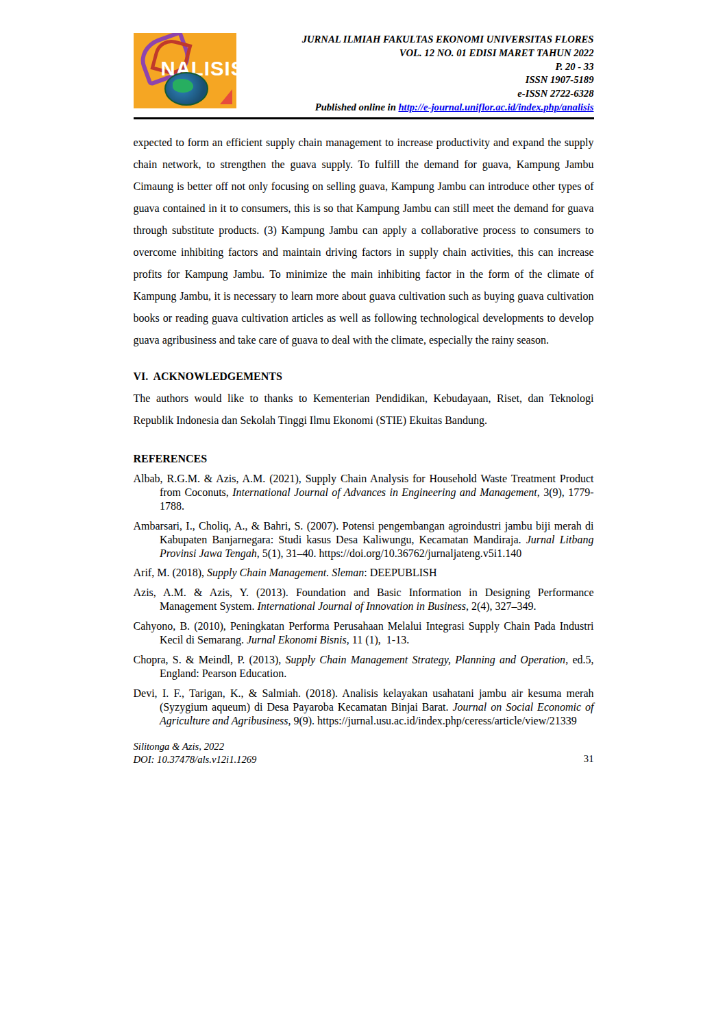NALISIS
JURNAL ILMIAH FAKULTAS EKONOMI UNIVERSITAS FLORES
VOL. 12 NO. 01 EDISI MARET TAHUN 2022
P. 20 - 33
ISSN 1907-5189
e-ISSN 2722-6328
Published online in http://e-journal.uniflor.ac.id/index.php/analisis
expected to form an efficient supply chain management to increase productivity and expand the supply chain network, to strengthen the guava supply. To fulfill the demand for guava, Kampung Jambu Cimaung is better off not only focusing on selling guava, Kampung Jambu can introduce other types of guava contained in it to consumers, this is so that Kampung Jambu can still meet the demand for guava through substitute products. (3) Kampung Jambu can apply a collaborative process to consumers to overcome inhibiting factors and maintain driving factors in supply chain activities, this can increase profits for Kampung Jambu. To minimize the main inhibiting factor in the form of the climate of Kampung Jambu, it is necessary to learn more about guava cultivation such as buying guava cultivation books or reading guava cultivation articles as well as following technological developments to develop guava agribusiness and take care of guava to deal with the climate, especially the rainy season.
VI. ACKNOWLEDGEMENTS
The authors would like to thanks to Kementerian Pendidikan, Kebudayaan, Riset, dan Teknologi Republik Indonesia dan Sekolah Tinggi Ilmu Ekonomi (STIE) Ekuitas Bandung.
REFERENCES
Albab, R.G.M. & Azis, A.M. (2021), Supply Chain Analysis for Household Waste Treatment Product from Coconuts, International Journal of Advances in Engineering and Management, 3(9), 1779-1788.
Ambarsari, I., Choliq, A., & Bahri, S. (2007). Potensi pengembangan agroindustri jambu biji merah di Kabupaten Banjarnegara: Studi kasus Desa Kaliwungu, Kecamatan Mandiraja. Jurnal Litbang Provinsi Jawa Tengah, 5(1), 31–40. https://doi.org/10.36762/jurnaljateng.v5i1.140
Arif, M. (2018), Supply Chain Management. Sleman: DEEPUBLISH
Azis, A.M. & Azis, Y. (2013). Foundation and Basic Information in Designing Performance Management System. International Journal of Innovation in Business, 2(4), 327–349.
Cahyono, B. (2010), Peningkatan Performa Perusahaan Melalui Integrasi Supply Chain Pada Industri Kecil di Semarang. Jurnal Ekonomi Bisnis, 11 (1), 1-13.
Chopra, S. & Meindl, P. (2013), Supply Chain Management Strategy, Planning and Operation, ed.5, England: Pearson Education.
Devi, I. F., Tarigan, K., & Salmiah. (2018). Analisis kelayakan usahatani jambu air kesuma merah (Syzygium aqueum) di Desa Payaroba Kecamatan Binjai Barat. Journal on Social Economic of Agriculture and Agribusiness, 9(9). https://jurnal.usu.ac.id/index.php/ceress/article/view/21339
Silitonga & Azis, 2022
DOI: 10.37478/als.v12i1.1269
31